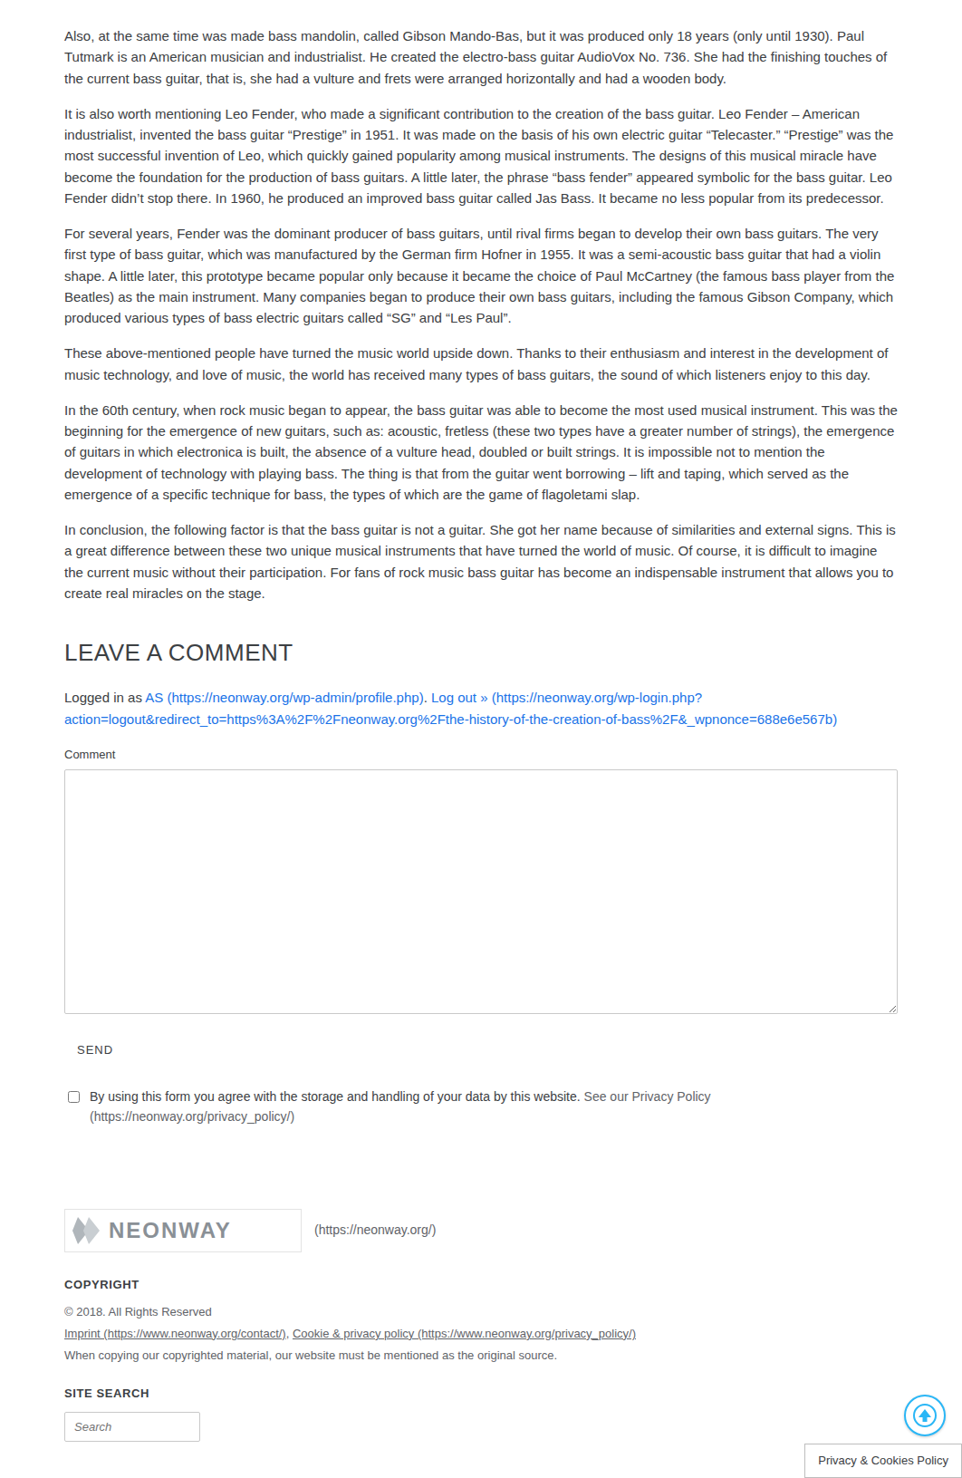Also, at the same time was made bass mandolin, called Gibson Mando-Bas, but it was produced only 18 years (only until 1930). Paul Tutmark is an American musician and industrialist. He created the electro-bass guitar AudioVox No. 736. She had the finishing touches of the current bass guitar, that is, she had a vulture and frets were arranged horizontally and had a wooden body.
It is also worth mentioning Leo Fender, who made a significant contribution to the creation of the bass guitar. Leo Fender – American industrialist, invented the bass guitar “Prestige” in 1951. It was made on the basis of his own electric guitar “Telecaster.” “Prestige” was the most successful invention of Leo, which quickly gained popularity among musical instruments. The designs of this musical miracle have become the foundation for the production of bass guitars. A little later, the phrase “bass fender” appeared symbolic for the bass guitar. Leo Fender didn’t stop there. In 1960, he produced an improved bass guitar called Jas Bass. It became no less popular from its predecessor.
For several years, Fender was the dominant producer of bass guitars, until rival firms began to develop their own bass guitars. The very first type of bass guitar, which was manufactured by the German firm Hofner in 1955. It was a semi-acoustic bass guitar that had a violin shape. A little later, this prototype became popular only because it became the choice of Paul McCartney (the famous bass player from the Beatles) as the main instrument. Many companies began to produce their own bass guitars, including the famous Gibson Company, which produced various types of bass electric guitars called “SG” and “Les Paul”.
These above-mentioned people have turned the music world upside down. Thanks to their enthusiasm and interest in the development of music technology, and love of music, the world has received many types of bass guitars, the sound of which listeners enjoy to this day.
In the 60th century, when rock music began to appear, the bass guitar was able to become the most used musical instrument. This was the beginning for the emergence of new guitars, such as: acoustic, fretless (these two types have a greater number of strings), the emergence of guitars in which electronica is built, the absence of a vulture head, doubled or built strings. It is impossible not to mention the development of technology with playing bass. The thing is that from the guitar went borrowing – lift and taping, which served as the emergence of a specific technique for bass, the types of which are the game of flagoletami slap.
In conclusion, the following factor is that the bass guitar is not a guitar. She got her name because of similarities and external signs. This is a great difference between these two unique musical instruments that have turned the world of music. Of course, it is difficult to imagine the current music without their participation. For fans of rock music bass guitar has become an indispensable instrument that allows you to create real miracles on the stage.
LEAVE A COMMENT
Logged in as AS (https://neonway.org/wp-admin/profile.php). Log out » (https://neonway.org/wp-login.php?action=logout&redirect_to=https%3A%2F%2Fneonway.org%2Fthe-history-of-the-creation-of-bass%2F&_wpnonce=688e6e567b)
Comment
SEND
By using this form you agree with the storage and handling of your data by this website. See our Privacy Policy (https://neonway.org/privacy_policy/)
NEONWAY (https://neonway.org/)
COPYRIGHT
© 2018. All Rights Reserved
Imprint (https://www.neonway.org/contact/), Cookie & privacy policy (https://www.neonway.org/privacy_policy/)
When copying our copyrighted material, our website must be mentioned as the original source.
SITE SEARCH
Privacy & Cookies Policy